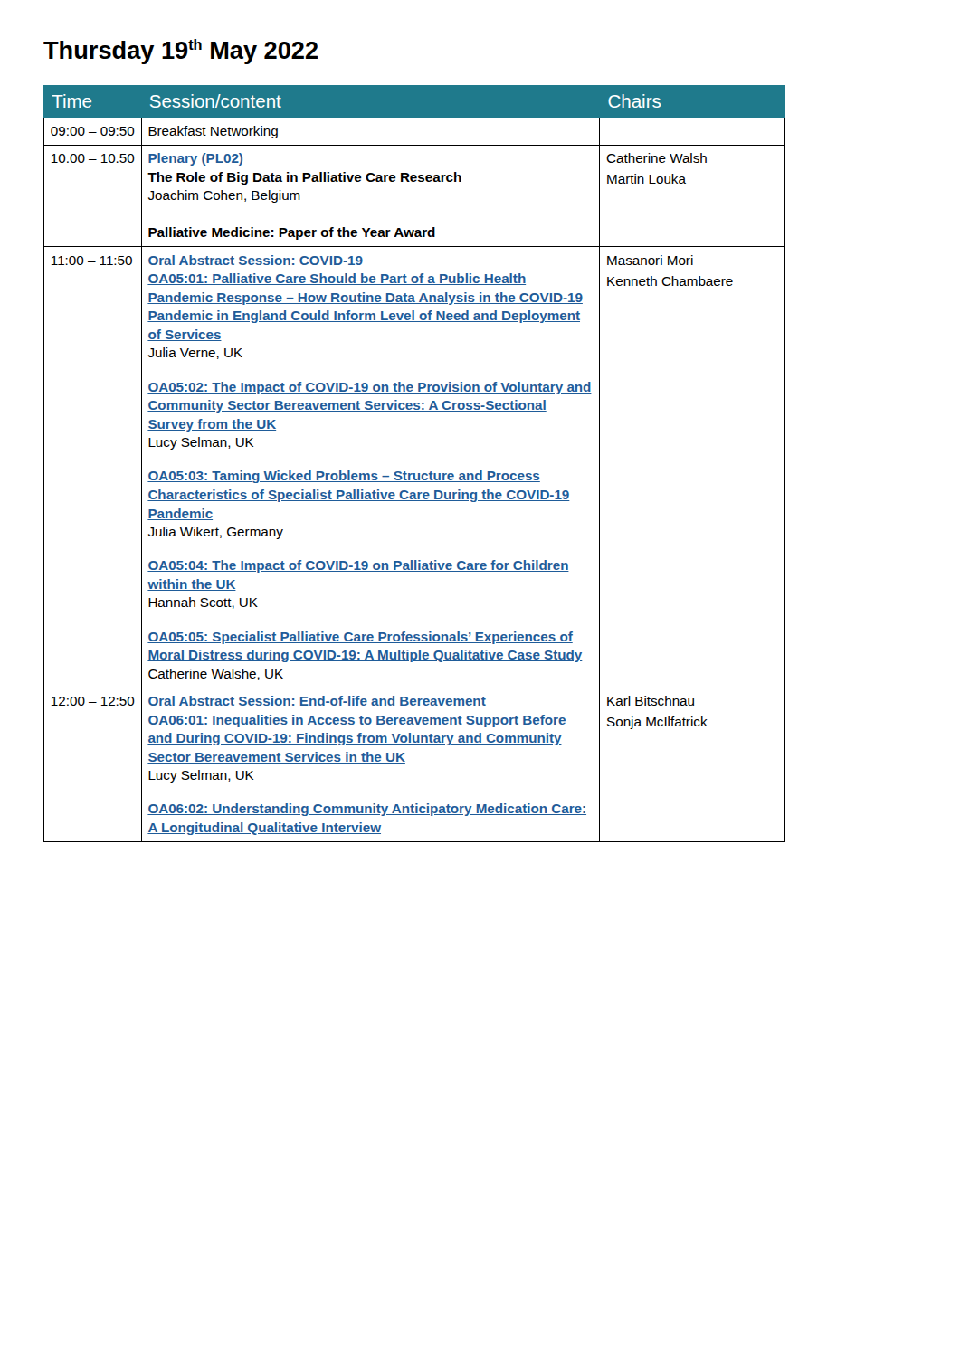Thursday 19th May 2022
| Time | Session/content | Chairs |
| --- | --- | --- |
| 09:00 – 09:50 | Breakfast Networking | |
| 10.00 – 10.50 | Plenary (PL02) The Role of Big Data in Palliative Care Research Joachim Cohen, Belgium Palliative Medicine: Paper of the Year Award | Catherine Walsh Martin Louka |
| 11:00 – 11:50 | Oral Abstract Session: COVID-19 OA05:01: Palliative Care Should be Part of a Public Health Pandemic Response – How Routine Data Analysis in the COVID-19 Pandemic in England Could Inform Level of Need and Deployment of Services Julia Verne, UK OA05:02: The Impact of COVID-19 on the Provision of Voluntary and Community Sector Bereavement Services: A Cross-Sectional Survey from the UK Lucy Selman, UK OA05:03: Taming Wicked Problems – Structure and Process Characteristics of Specialist Palliative Care During the COVID-19 Pandemic Julia Wikert, Germany OA05:04: The Impact of COVID-19 on Palliative Care for Children within the UK Hannah Scott, UK OA05:05: Specialist Palliative Care Professionals’ Experiences of Moral Distress during COVID-19: A Multiple Qualitative Case Study Catherine Walshe, UK | Masanori Mori Kenneth Chambaere |
| 12:00 – 12:50 | Oral Abstract Session: End-of-life and Bereavement OA06:01: Inequalities in Access to Bereavement Support Before and During COVID-19: Findings from Voluntary and Community Sector Bereavement Services in the UK Lucy Selman, UK OA06:02: Understanding Community Anticipatory Medication Care: A Longitudinal Qualitative Interview | Karl Bitschnau Sonja McIlfatrick |